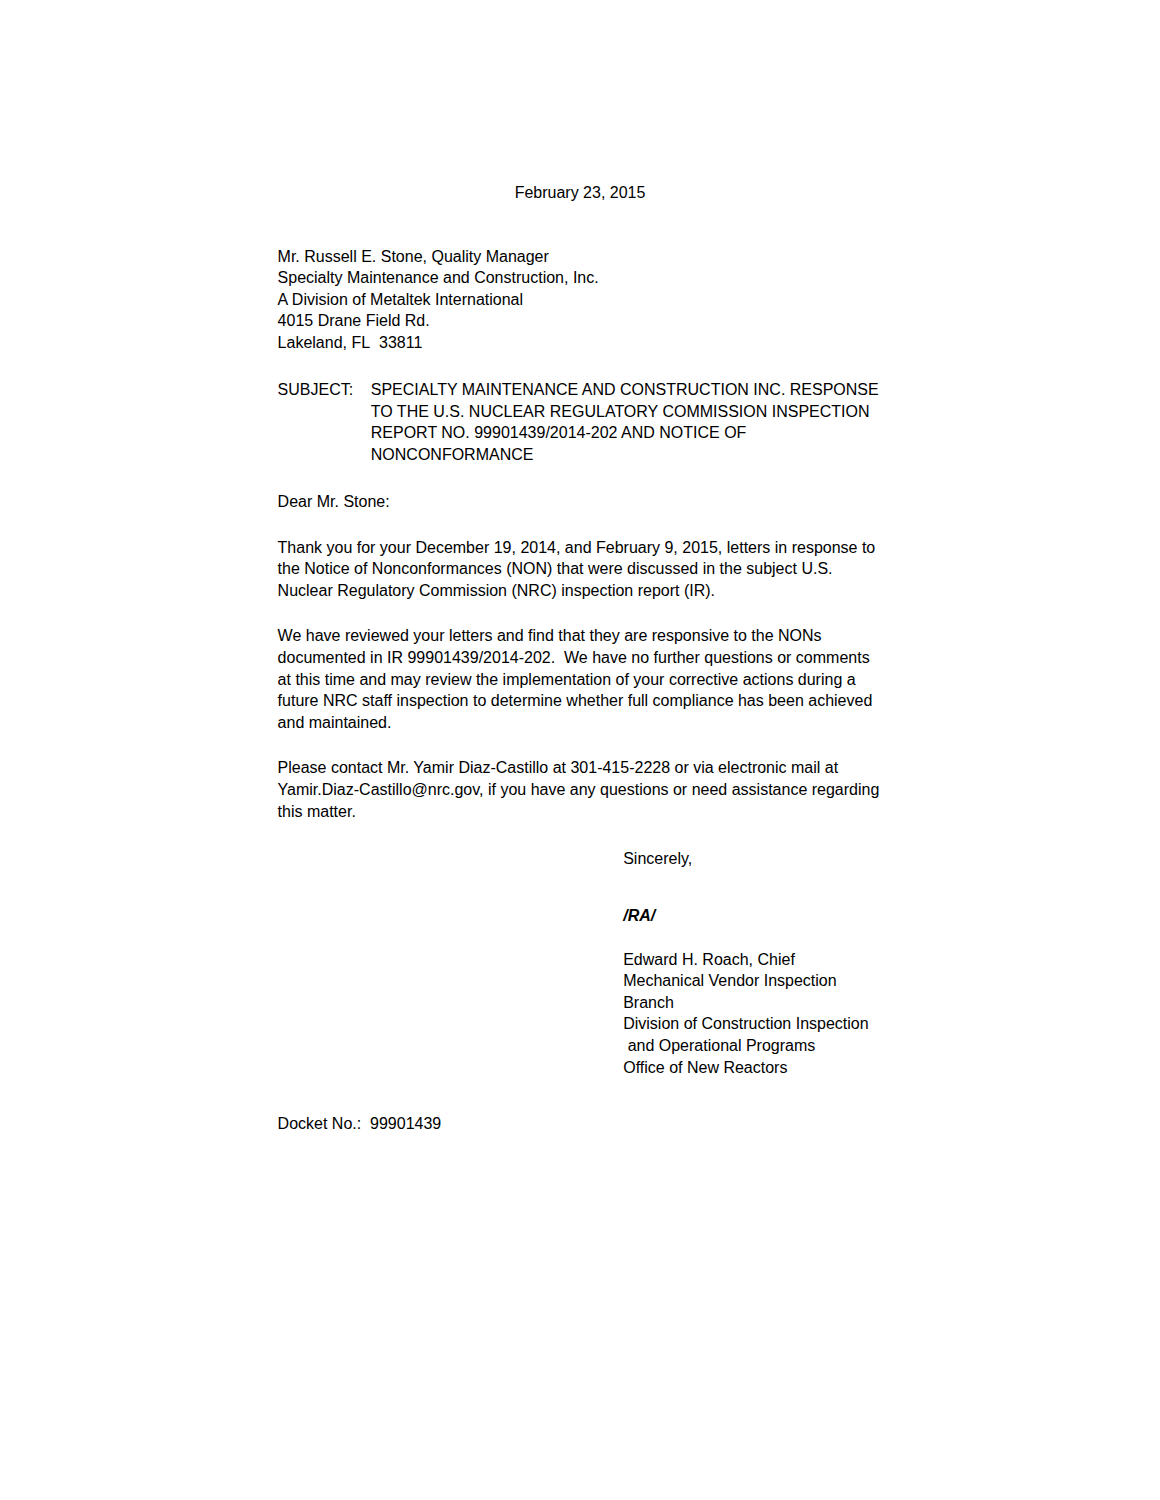February 23, 2015
Mr. Russell E. Stone, Quality Manager
Specialty Maintenance and Construction, Inc.
A Division of Metaltek International
4015 Drane Field Rd.
Lakeland, FL 33811
SUBJECT:
SPECIALTY MAINTENANCE AND CONSTRUCTION INC. RESPONSE TO THE U.S. NUCLEAR REGULATORY COMMISSION INSPECTION REPORT NO. 99901439/2014-202 AND NOTICE OF NONCONFORMANCE
Dear Mr. Stone:
Thank you for your December 19, 2014, and February 9, 2015, letters in response to the Notice of Nonconformances (NON) that were discussed in the subject U.S. Nuclear Regulatory Commission (NRC) inspection report (IR).
We have reviewed your letters and find that they are responsive to the NONs documented in IR 99901439/2014-202. We have no further questions or comments at this time and may review the implementation of your corrective actions during a future NRC staff inspection to determine whether full compliance has been achieved and maintained.
Please contact Mr. Yamir Diaz-Castillo at 301-415-2228 or via electronic mail at Yamir.Diaz-Castillo@nrc.gov, if you have any questions or need assistance regarding this matter.
Sincerely,
/RA/
Edward H. Roach, Chief
Mechanical Vendor Inspection Branch
Division of Construction Inspection
and Operational Programs
Office of New Reactors
Docket No.: 99901439